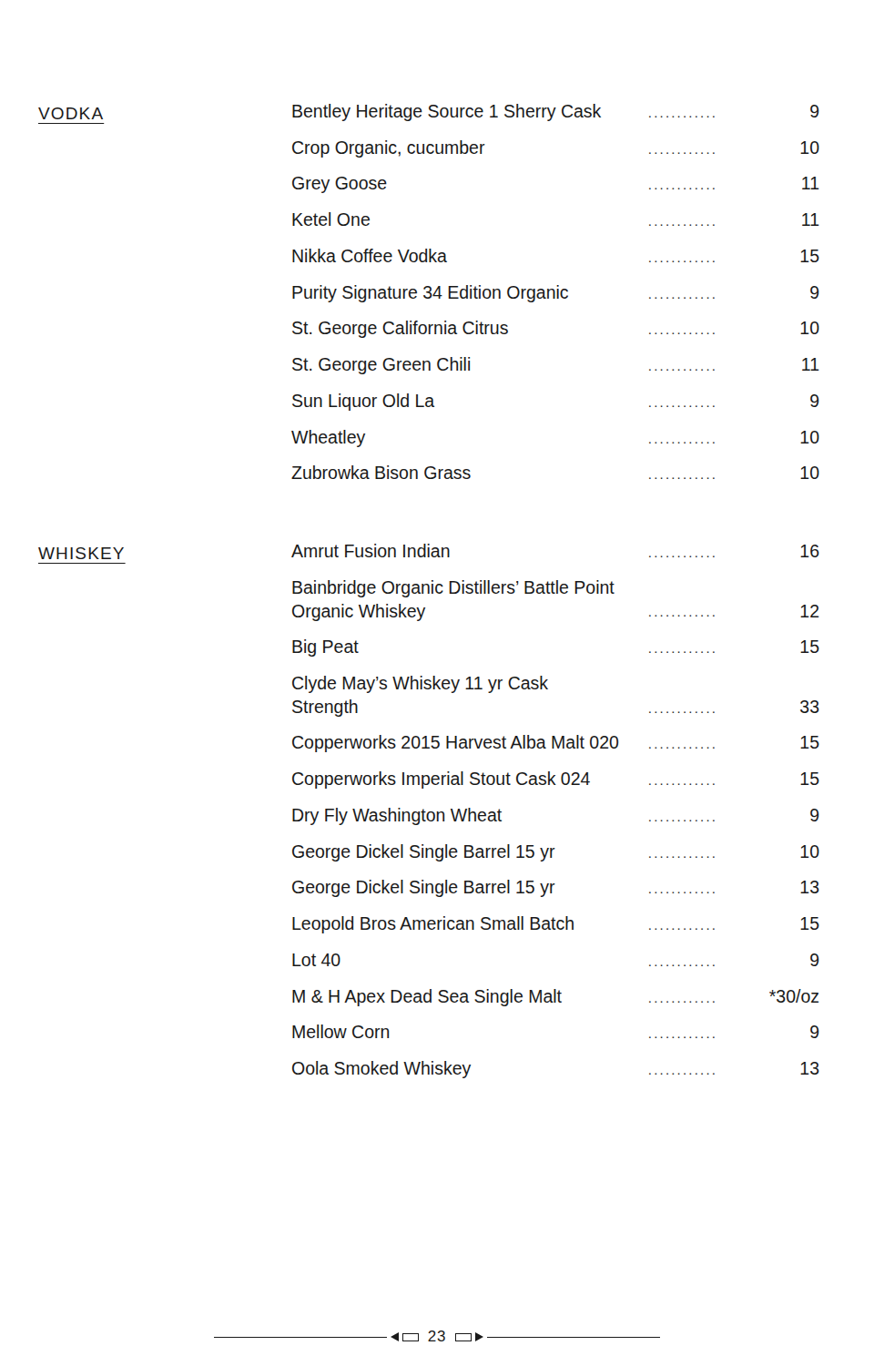VODKA
Bentley Heritage Source 1 Sherry Cask ............ 9
Crop Organic, cucumber ............ 10
Grey Goose ............ 11
Ketel One ............ 11
Nikka Coffee Vodka ............ 15
Purity Signature 34 Edition Organic ............ 9
St. George California Citrus ............ 10
St. George Green Chili ............ 11
Sun Liquor Old La ............ 9
Wheatley ............ 10
Zubrowka Bison Grass ............ 10
WHISKEY
Amrut Fusion Indian ............ 16
Bainbridge Organic Distillers’ Battle Point Organic Whiskey ............ 12
Big Peat ............ 15
Clyde May’s Whiskey 11 yr Cask Strength ............ 33
Copperworks 2015 Harvest Alba Malt 020 ............ 15
Copperworks Imperial Stout Cask 024 ............ 15
Dry Fly Washington Wheat ............ 9
George Dickel Single Barrel 15 yr ............ 10
George Dickel Single Barrel 15 yr ............ 13
Leopold Bros American Small Batch ............ 15
Lot 40 ............ 9
M & H Apex Dead Sea Single Malt ............ *30/oz
Mellow Corn ............ 9
Oola Smoked Whiskey ............ 13
23